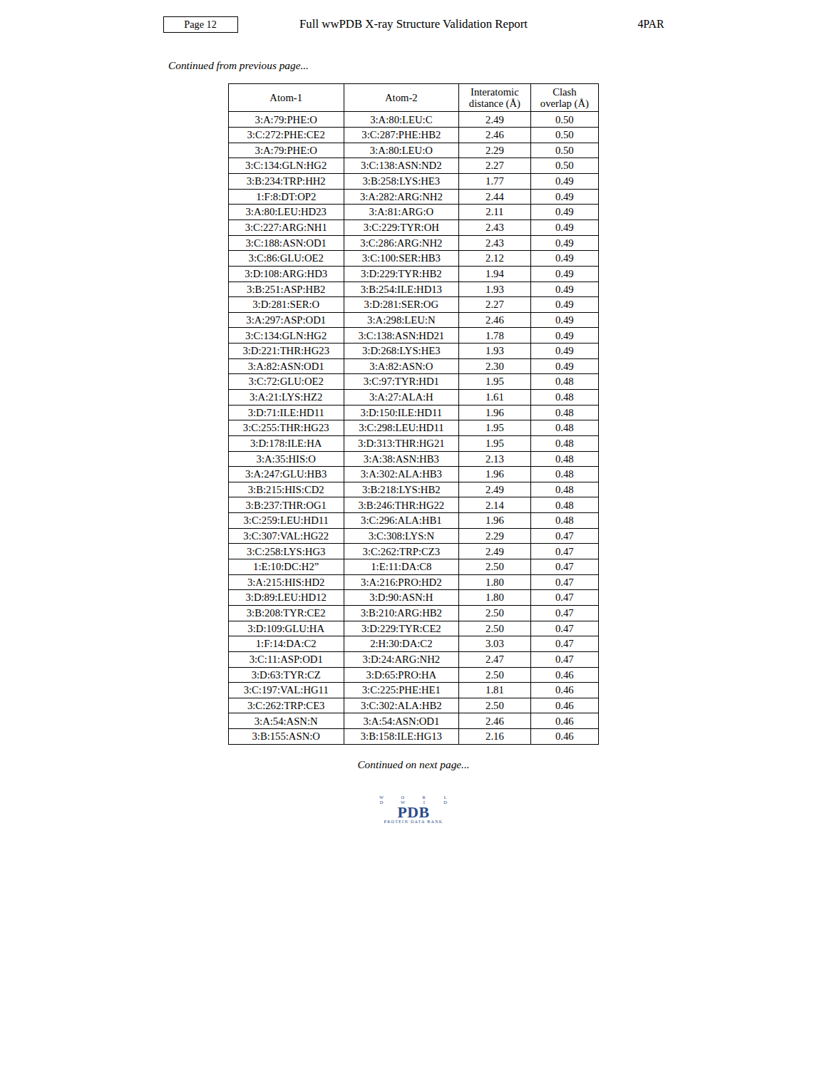Page 12
Full wwPDB X-ray Structure Validation Report
4PAR
Continued from previous page...
| Atom-1 | Atom-2 | Interatomic distance (Å) | Clash overlap (Å) |
| --- | --- | --- | --- |
| 3:A:79:PHE:O | 3:A:80:LEU:C | 2.49 | 0.50 |
| 3:C:272:PHE:CE2 | 3:C:287:PHE:HB2 | 2.46 | 0.50 |
| 3:A:79:PHE:O | 3:A:80:LEU:O | 2.29 | 0.50 |
| 3:C:134:GLN:HG2 | 3:C:138:ASN:ND2 | 2.27 | 0.50 |
| 3:B:234:TRP:HH2 | 3:B:258:LYS:HE3 | 1.77 | 0.49 |
| 1:F:8:DT:OP2 | 3:A:282:ARG:NH2 | 2.44 | 0.49 |
| 3:A:80:LEU:HD23 | 3:A:81:ARG:O | 2.11 | 0.49 |
| 3:C:227:ARG:NH1 | 3:C:229:TYR:OH | 2.43 | 0.49 |
| 3:C:188:ASN:OD1 | 3:C:286:ARG:NH2 | 2.43 | 0.49 |
| 3:C:86:GLU:OE2 | 3:C:100:SER:HB3 | 2.12 | 0.49 |
| 3:D:108:ARG:HD3 | 3:D:229:TYR:HB2 | 1.94 | 0.49 |
| 3:B:251:ASP:HB2 | 3:B:254:ILE:HD13 | 1.93 | 0.49 |
| 3:D:281:SER:O | 3:D:281:SER:OG | 2.27 | 0.49 |
| 3:A:297:ASP:OD1 | 3:A:298:LEU:N | 2.46 | 0.49 |
| 3:C:134:GLN:HG2 | 3:C:138:ASN:HD21 | 1.78 | 0.49 |
| 3:D:221:THR:HG23 | 3:D:268:LYS:HE3 | 1.93 | 0.49 |
| 3:A:82:ASN:OD1 | 3:A:82:ASN:O | 2.30 | 0.49 |
| 3:C:72:GLU:OE2 | 3:C:97:TYR:HD1 | 1.95 | 0.48 |
| 3:A:21:LYS:HZ2 | 3:A:27:ALA:H | 1.61 | 0.48 |
| 3:D:71:ILE:HD11 | 3:D:150:ILE:HD11 | 1.96 | 0.48 |
| 3:C:255:THR:HG23 | 3:C:298:LEU:HD11 | 1.95 | 0.48 |
| 3:D:178:ILE:HA | 3:D:313:THR:HG21 | 1.95 | 0.48 |
| 3:A:35:HIS:O | 3:A:38:ASN:HB3 | 2.13 | 0.48 |
| 3:A:247:GLU:HB3 | 3:A:302:ALA:HB3 | 1.96 | 0.48 |
| 3:B:215:HIS:CD2 | 3:B:218:LYS:HB2 | 2.49 | 0.48 |
| 3:B:237:THR:OG1 | 3:B:246:THR:HG22 | 2.14 | 0.48 |
| 3:C:259:LEU:HD11 | 3:C:296:ALA:HB1 | 1.96 | 0.48 |
| 3:C:307:VAL:HG22 | 3:C:308:LYS:N | 2.29 | 0.47 |
| 3:C:258:LYS:HG3 | 3:C:262:TRP:CZ3 | 2.49 | 0.47 |
| 1:E:10:DC:H2” | 1:E:11:DA:C8 | 2.50 | 0.47 |
| 3:A:215:HIS:HD2 | 3:A:216:PRO:HD2 | 1.80 | 0.47 |
| 3:D:89:LEU:HD12 | 3:D:90:ASN:H | 1.80 | 0.47 |
| 3:B:208:TYR:CE2 | 3:B:210:ARG:HB2 | 2.50 | 0.47 |
| 3:D:109:GLU:HA | 3:D:229:TYR:CE2 | 2.50 | 0.47 |
| 1:F:14:DA:C2 | 2:H:30:DA:C2 | 3.03 | 0.47 |
| 3:C:11:ASP:OD1 | 3:D:24:ARG:NH2 | 2.47 | 0.47 |
| 3:D:63:TYR:CZ | 3:D:65:PRO:HA | 2.50 | 0.46 |
| 3:C:197:VAL:HG11 | 3:C:225:PHE:HE1 | 1.81 | 0.46 |
| 3:C:262:TRP:CE3 | 3:C:302:ALA:HB2 | 2.50 | 0.46 |
| 3:A:54:ASN:N | 3:A:54:ASN:OD1 | 2.46 | 0.46 |
| 3:B:155:ASN:O | 3:B:158:ILE:HG13 | 2.16 | 0.46 |
Continued on next page...
WORL DWID
PDB
PROTEIN DATA BANK